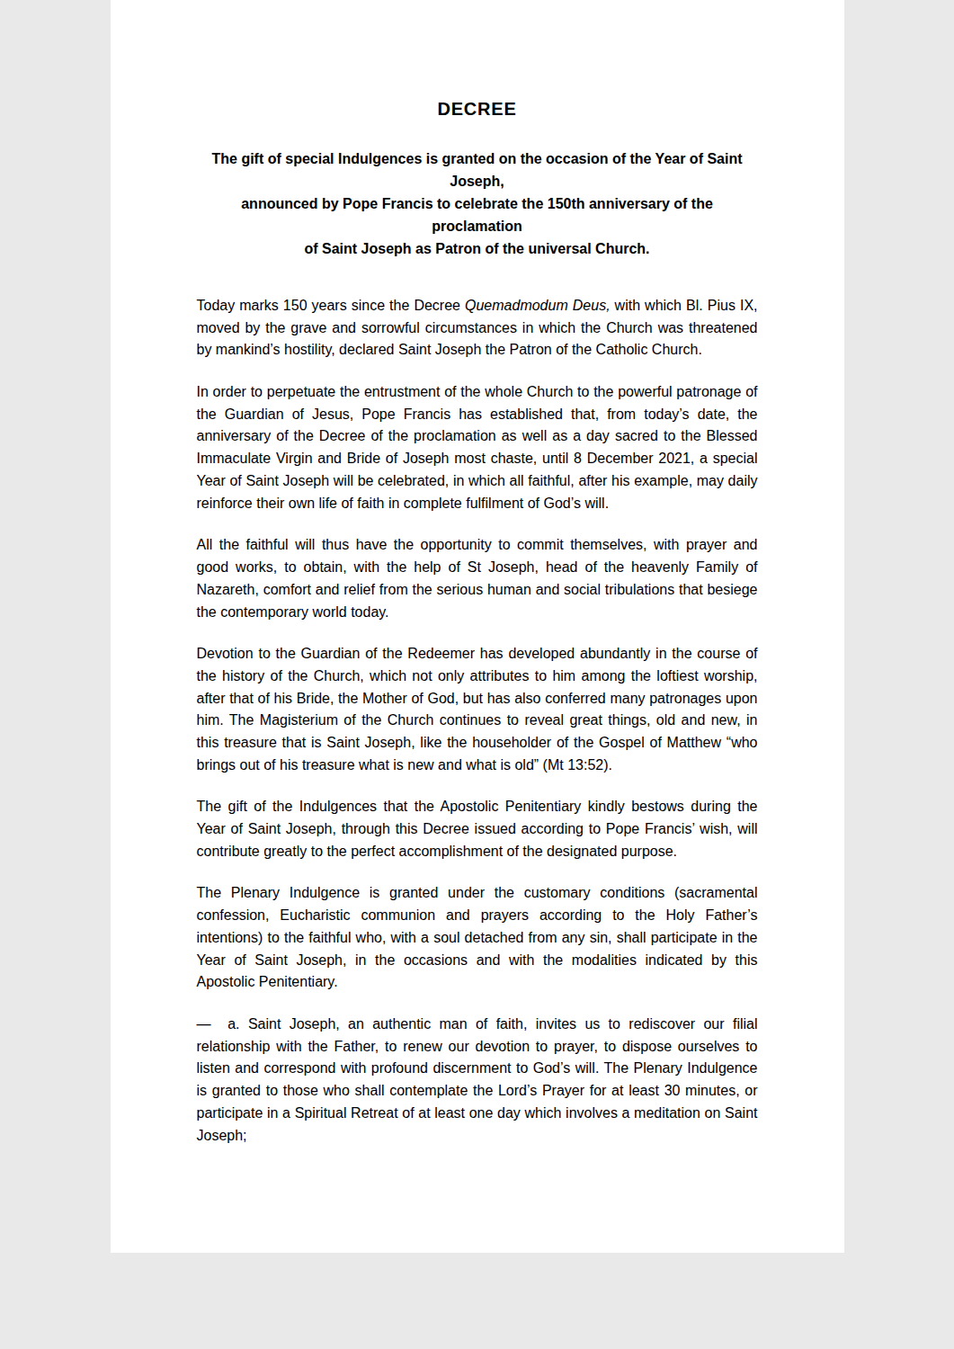DECREE
The gift of special Indulgences is granted on the occasion of the Year of Saint Joseph,
announced by Pope Francis to celebrate the 150th anniversary of the proclamation
of Saint Joseph as Patron of the universal Church.
Today marks 150 years since the Decree Quemadmodum Deus, with which Bl. Pius IX, moved by the grave and sorrowful circumstances in which the Church was threatened by mankind’s hostility, declared Saint Joseph the Patron of the Catholic Church.
In order to perpetuate the entrustment of the whole Church to the powerful patronage of the Guardian of Jesus, Pope Francis has established that, from today’s date, the anniversary of the Decree of the proclamation as well as a day sacred to the Blessed Immaculate Virgin and Bride of Joseph most chaste, until 8 December 2021, a special Year of Saint Joseph will be celebrated, in which all faithful, after his example, may daily reinforce their own life of faith in complete fulfilment of God’s will.
All the faithful will thus have the opportunity to commit themselves, with prayer and good works, to obtain, with the help of St Joseph, head of the heavenly Family of Nazareth, comfort and relief from the serious human and social tribulations that besiege the contemporary world today.
Devotion to the Guardian of the Redeemer has developed abundantly in the course of the history of the Church, which not only attributes to him among the loftiest worship, after that of his Bride, the Mother of God, but has also conferred many patronages upon him. The Magisterium of the Church continues to reveal great things, old and new, in this treasure that is Saint Joseph, like the householder of the Gospel of Matthew “who brings out of his treasure what is new and what is old” (Mt 13:52).
The gift of the Indulgences that the Apostolic Penitentiary kindly bestows during the Year of Saint Joseph, through this Decree issued according to Pope Francis’ wish, will contribute greatly to the perfect accomplishment of the designated purpose.
The Plenary Indulgence is granted under the customary conditions (sacramental confession, Eucharistic communion and prayers according to the Holy Father’s intentions) to the faithful who, with a soul detached from any sin, shall participate in the Year of Saint Joseph, in the occasions and with the modalities indicated by this Apostolic Penitentiary.
— a. Saint Joseph, an authentic man of faith, invites us to rediscover our filial relationship with the Father, to renew our devotion to prayer, to dispose ourselves to listen and correspond with profound discernment to God’s will. The Plenary Indulgence is granted to those who shall contemplate the Lord’s Prayer for at least 30 minutes, or participate in a Spiritual Retreat of at least one day which involves a meditation on Saint Joseph;